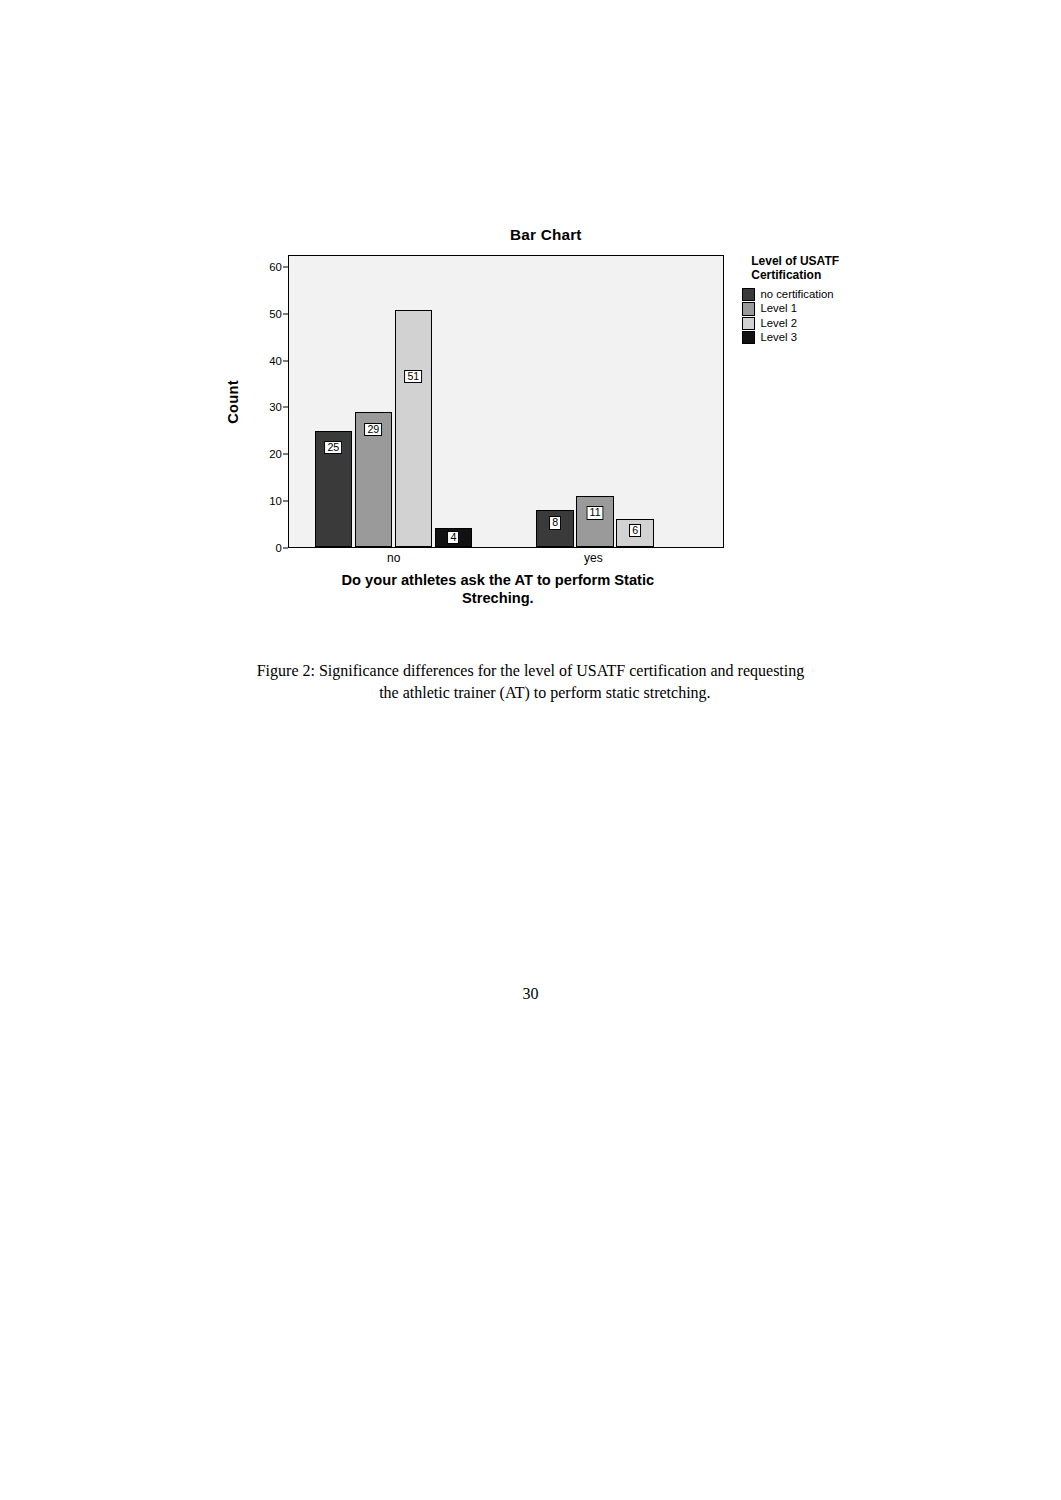Bar Chart
Count
60
50
40
30
20
10
0
25
29
51
4
8
11
6
no
yes
Level of USATF
Certification
no certification
Level 1
Level 2
Level 3
Do your athletes ask the AT to perform Static
Streching.
Figure 2: Significance differences for the level of USATF certification and requesting the athletic trainer (AT) to perform static stretching.
30